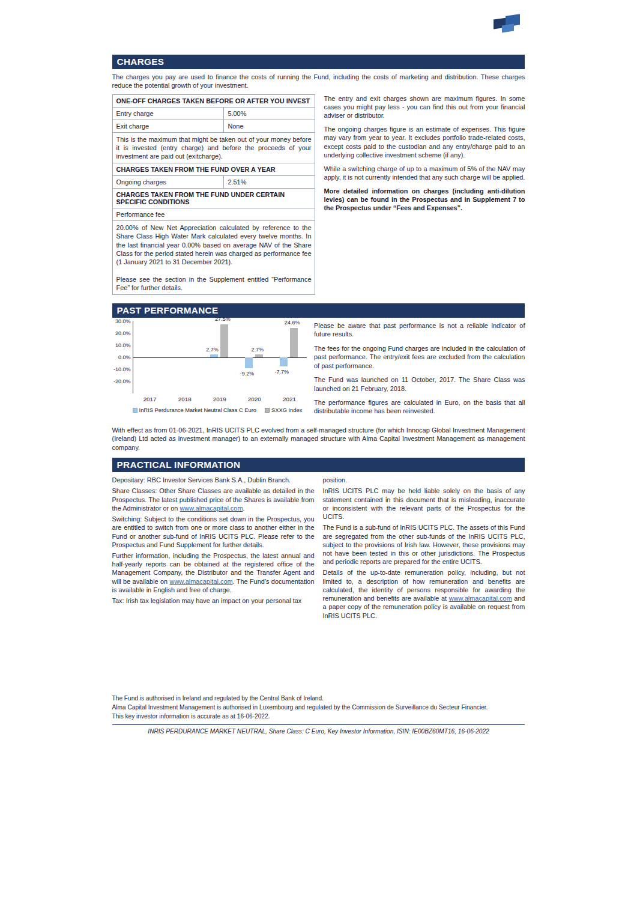CHARGES
The charges you pay are used to finance the costs of running the Fund, including the costs of marketing and distribution. These charges reduce the potential growth of your investment.
| ONE-OFF CHARGES TAKEN BEFORE OR AFTER YOU INVEST |
| Entry charge | 5.00% |
| Exit charge | None |
| This is the maximum that might be taken out of your money before it is invested (entry charge) and before the proceeds of your investment are paid out (exitcharge). |
| CHARGES TAKEN FROM THE FUND OVER A YEAR |
| Ongoing charges | 2.51% |
| CHARGES TAKEN FROM THE FUND UNDER CERTAIN SPECIFIC CONDITIONS |
| Performance fee |
| 20.00% of New Net Appreciation calculated by reference to the Share Class High Water Mark calculated every twelve months. In the last financial year 0.00% based on average NAV of the Share Class for the period stated herein was charged as performance fee (1 January 2021 to 31 December 2021). Please see the section in the Supplement entitled “Performance Fee” for further details. |
The entry and exit charges shown are maximum figures. In some cases you might pay less - you can find this out from your financial adviser or distributor.
The ongoing charges figure is an estimate of expenses. This figure may vary from year to year. It excludes portfolio trade-related costs, except costs paid to the custodian and any entry/charge paid to an underlying collective investment scheme (if any).
While a switching charge of up to a maximum of 5% of the NAV may apply, it is not currently intended that any such charge will be applied.
More detailed information on charges (including anti-dilution levies) can be found in the Prospectus and in Supplement 7 to the Prospectus under “Fees and Expenses”.
PAST PERFORMANCE
30.0% 20.0% 10.0% 0.0% -10.0% -20.0%
2.7%
27.5%
-9.2%
2.7%
-7.7%
24.6%
2017
2018
2019
2020
2021
InRIS Perdurance Market Neutral Class C Euro SXXG Index
Please be aware that past performance is not a reliable indicator of future results.
The fees for the ongoing Fund charges are included in the calculation of past performance. The entry/exit fees are excluded from the calculation of past performance.
The Fund was launched on 11 October, 2017. The Share Class was launched on 21 February, 2018.
The performance figures are calculated in Euro, on the basis that all distributable income has been reinvested.
With effect as from 01-06-2021, InRIS UCITS PLC evolved from a self-managed structure (for which Innocap Global Investment Management (Ireland) Ltd acted as investment manager) to an externally managed structure with Alma Capital Investment Management as management company.
PRACTICAL INFORMATION
Depositary: RBC Investor Services Bank S.A., Dublin Branch.
Share Classes: Other Share Classes are available as detailed in the Prospectus. The latest published price of the Shares is available from the Administrator or on www.almacapital.com.
Switching: Subject to the conditions set down in the Prospectus, you are entitled to switch from one or more class to another either in the Fund or another sub-fund of InRIS UCITS PLC. Please refer to the Prospectus and Fund Supplement for further details.
Further information, including the Prospectus, the latest annual and half-yearly reports can be obtained at the registered office of the Management Company, the Distributor and the Transfer Agent and will be available on www.almacapital.com. The Fund’s documentation is available in English and free of charge.
Tax: Irish tax legislation may have an impact on your personal tax
position.
InRIS UCITS PLC may be held liable solely on the basis of any statement contained in this document that is misleading, inaccurate or inconsistent with the relevant parts of the Prospectus for the UCITS.
The Fund is a sub-fund of InRIS UCITS PLC. The assets of this Fund are segregated from the other sub-funds of the InRIS UCITS PLC, subject to the provisions of Irish law. However, these provisions may not have been tested in this or other jurisdictions. The Prospectus and periodic reports are prepared for the entire UCITS.
Details of the up-to-date remuneration policy, including, but not limited to, a description of how remuneration and benefits are calculated, the identity of persons responsible for awarding the remuneration and benefits are available at www.almacapital.com and a paper copy of the remuneration policy is available on request from InRIS UCITS PLC.
The Fund is authorised in Ireland and regulated by the Central Bank of Ireland.
Alma Capital Investment Management is authorised in Luxembourg and regulated by the Commission de Surveillance du Secteur Financier.
This key investor information is accurate as at 16-06-2022.
INRIS PERDURANCE MARKET NEUTRAL, Share Class: C Euro, Key Investor Information, ISIN: IE00BZ60MT16, 16-06-2022